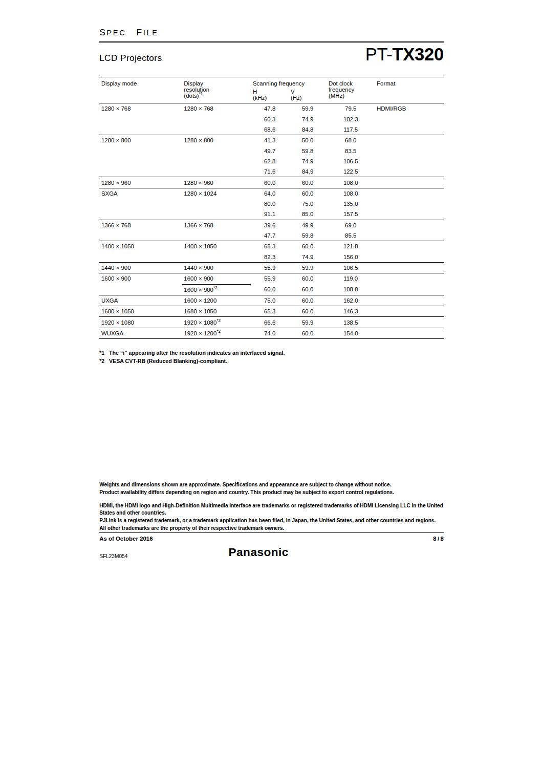SPEC FILE
LCD Projectors
PT-TX320
| Display mode | Display resolution (dots) *1 | Scanning frequency | Dot clock frequency (MHz) | Format |
| --- | --- | --- | --- | --- |
| H (kHz) | V (Hz) |
| 1280 × 768 | 1280 × 768 | 47.8 | 59.9 | 79.5 | HDMI/RGB |
| | | 60.3 | 74.9 | 102.3 | |
| | | 68.6 | 84.8 | 117.5 | |
| 1280 × 800 | 1280 × 800 | 41.3 | 50.0 | 68.0 | |
| | | 49.7 | 59.8 | 83.5 | |
| | | 62.8 | 74.9 | 106.5 | |
| | | 71.6 | 84.9 | 122.5 | |
| 1280 × 960 | 1280 × 960 | 60.0 | 60.0 | 108.0 | |
| SXGA | 1280 × 1024 | 64.0 | 60.0 | 108.0 | |
| | | 80.0 | 75.0 | 135.0 | |
| | | 91.1 | 85.0 | 157.5 | |
| 1366 × 768 | 1366 × 768 | 39.6 | 49.9 | 69.0 | |
| | | 47.7 | 59.8 | 85.5 | |
| 1400 × 1050 | 1400 × 1050 | 65.3 | 60.0 | 121.8 | |
| | | 82.3 | 74.9 | 156.0 | |
| 1440 × 900 | 1440 × 900 | 55.9 | 59.9 | 106.5 | |
| 1600 × 900 | 1600 × 900 | 55.9 | 60.0 | 119.0 | |
| | 1600 × 900 *2 | 60.0 | 60.0 | 108.0 | |
| UXGA | 1600 × 1200 | 75.0 | 60.0 | 162.0 | |
| 1680 × 1050 | 1680 × 1050 | 65.3 | 60.0 | 146.3 | |
| 1920 × 1080 | 1920 × 1080 *2 | 66.6 | 59.9 | 138.5 | |
| WUXGA | 1920 × 1200 *2 | 74.0 | 60.0 | 154.0 | |
*1 The “i” appearing after the resolution indicates an interlaced signal.
*2 VESA CVT-RB (Reduced Blanking)-compliant.
Weights and dimensions shown are approximate. Specifications and appearance are subject to change without notice.
Product availability differs depending on region and country. This product may be subject to export control regulations.
HDMI, the HDMI logo and High-Definition Multimedia Interface are trademarks or registered trademarks of HDMI Licensing LLC in the United States and other countries.
PJLink is a registered trademark, or a trademark application has been filed, in Japan, the United States, and other countries and regions.
All other trademarks are the property of their respective trademark owners.
As of October 2016
8 / 8
SFL23M054
Panasonic